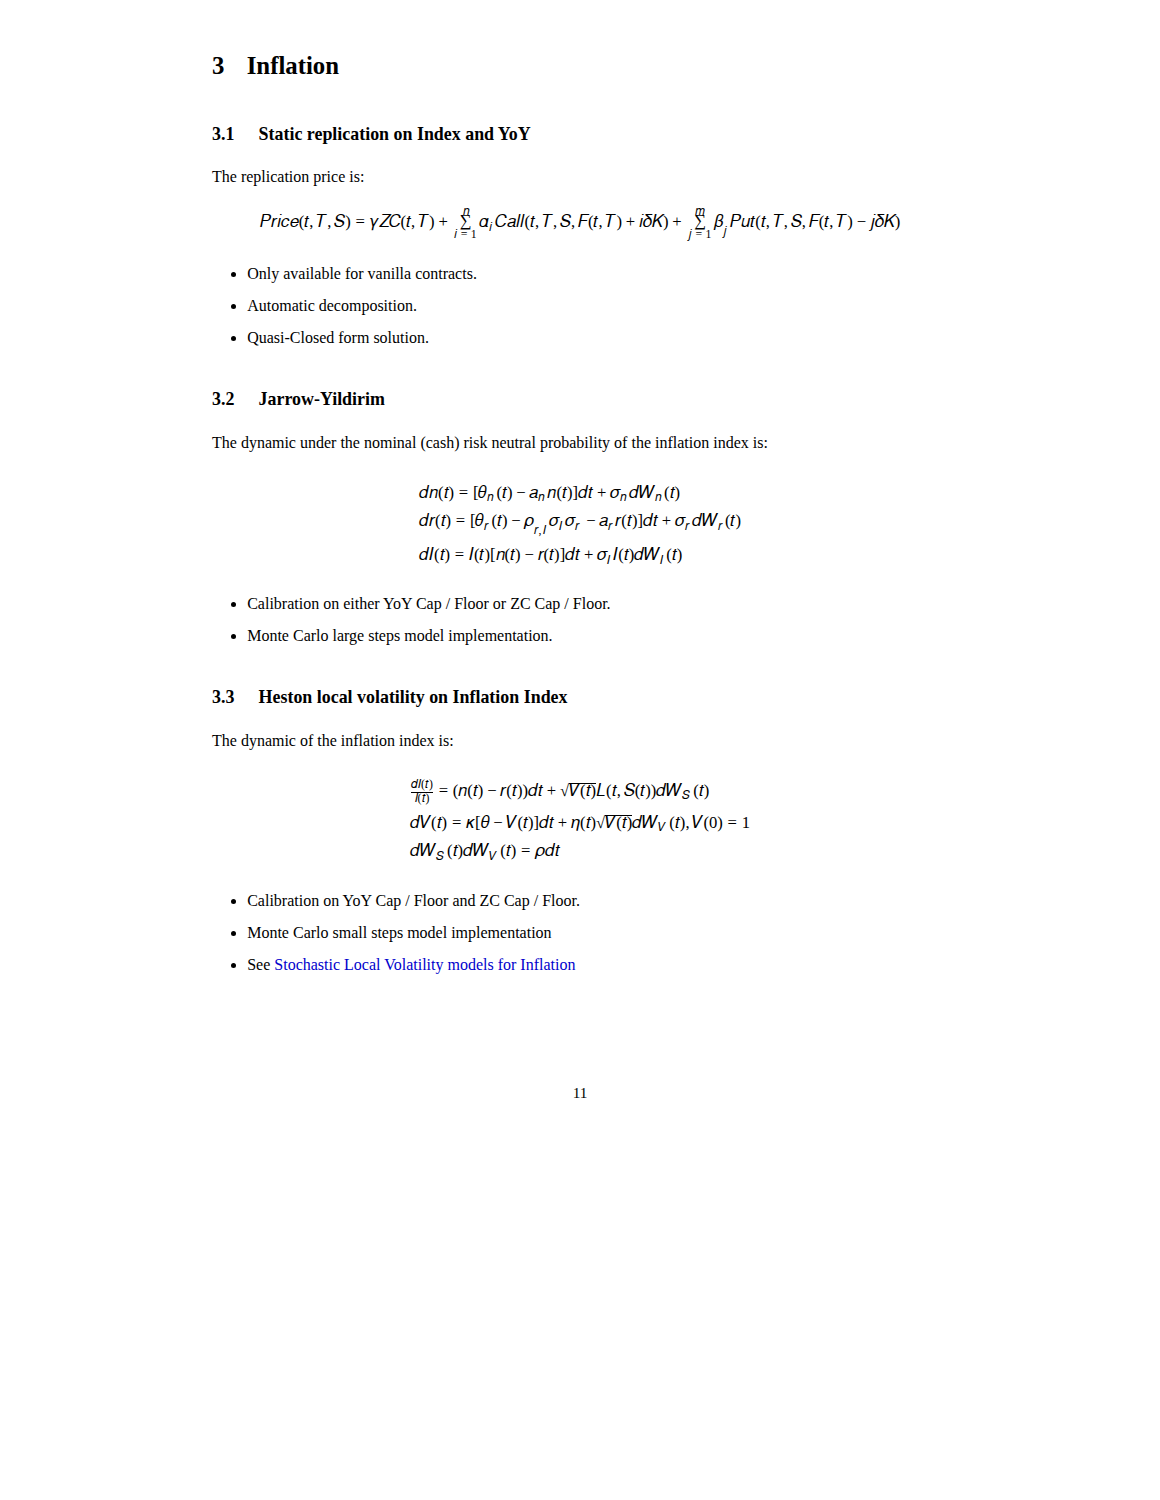3 Inflation
3.1 Static replication on Index and YoY
The replication price is:
Price (t,T,S) = γZC(t,T) + ∑ i=1 n αi Call (t,T,S,F(t,T)+iδK) + ∑ j=1 m βj Put (t,T,S,F(t,T)−jδK)
Only available for vanilla contracts.
Automatic decomposition.
Quasi-Closed form solution.
3.2 Jarrow-Yildirim
The dynamic under the nominal (cash) risk neutral probability of the inflation index is:
dn(t) = [θn(t) − ann(t)] dt + σndWn(t)
dr(t) = [θr(t) − ρr,I σI σr − arr(t)] dt + σrdWr(t)
dI(t) = I(t) [n(t) − r(t)] dt + σII(t) dWI(t)
Calibration on either YoY Cap / Floor or ZC Cap / Floor.
Monte Carlo large steps model implementation.
3.3 Heston local volatility on Inflation Index
The dynamic of the inflation index is:
dI(t) I(t) = (n(t) − r(t)) dt + V(t) L(t,S(t)) dWS(t)
dV(t) = κ [θ − V(t)] dt + η(t) V(t) dWV(t) , V(0) =1
dWS(t) dWV(t) = ρdt
Calibration on YoY Cap / Floor and ZC Cap / Floor.
Monte Carlo small steps model implementation
See Stochastic Local Volatility models for Inflation
11